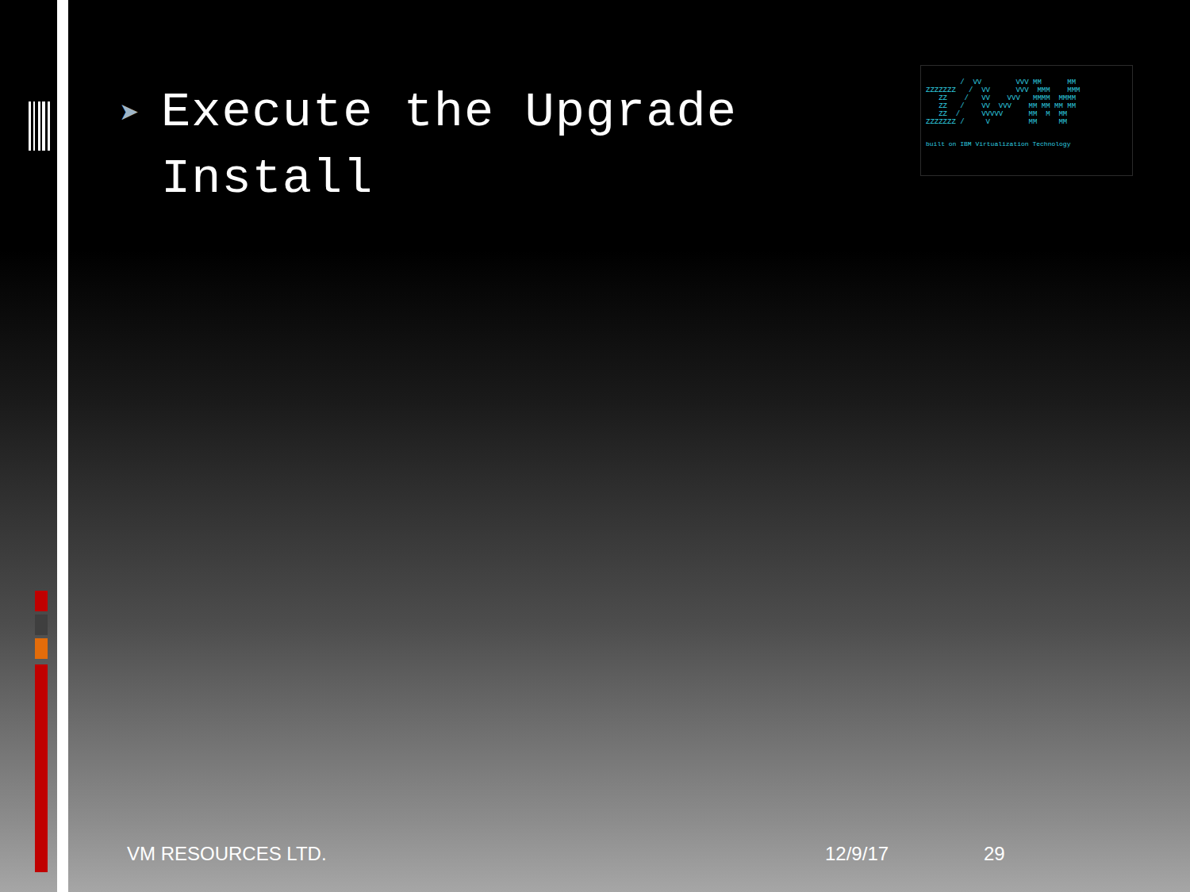➤
Execute the Upgrade Install
/ VV VVV MM MM ZZZZZZZ / VV VVV MMM MMM ZZ / VV VVV MMMM MMMM ZZ / VV VVV MM MM MM MM ZZ / VVVVV MM M MM ZZZZZZZ / V MM MM
built on IBM Virtualization Technology
VM RESOURCES LTD. 12/9/17 29